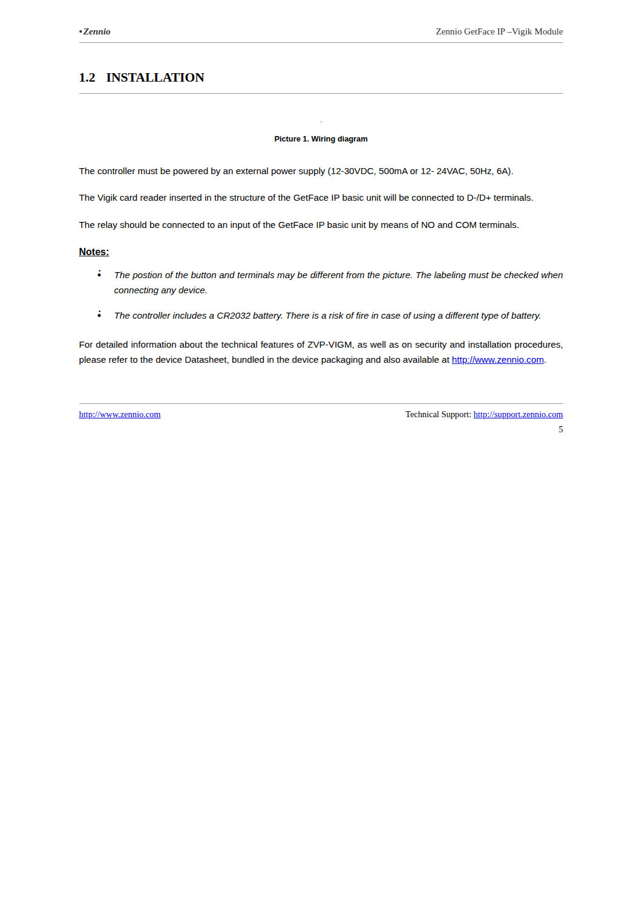Zennio Zennio GetFace IP –Vigik Module
1.2 INSTALLATION
Picture 1. Wiring diagram
The controller must be powered by an external power supply (12-30VDC, 500mA or 12- 24VAC, 50Hz, 6A).
The Vigik card reader inserted in the structure of the GetFace IP basic unit will be connected to D-/D+ terminals.
The relay should be connected to an input of the GetFace IP basic unit by means of NO and COM terminals.
Notes:
The postion of the button and terminals may be different from the picture. The labeling must be checked when connecting any device.
The controller includes a CR2032 battery. There is a risk of fire in case of using a different type of battery.
For detailed information about the technical features of ZVP-VIGM, as well as on security and installation procedures, please refer to the device Datasheet, bundled in the device packaging and also available at http://www.zennio.com.
http://www.zennio.com Technical Support: http://support.zennio.com 5